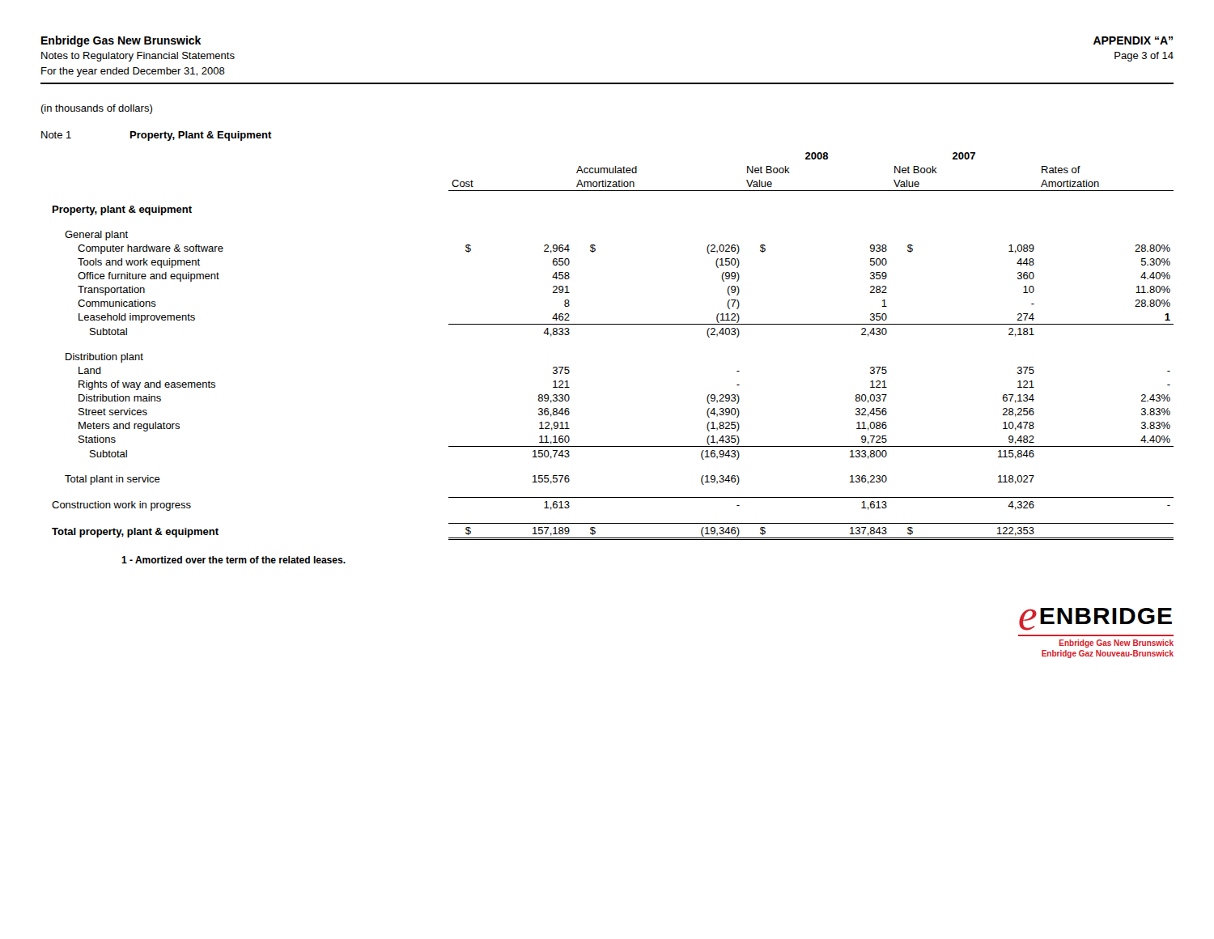Enbridge Gas New Brunswick
Notes to Regulatory Financial Statements
For the year ended December 31, 2008
APPENDIX “A”
Page 3 of 14
(in thousands of dollars)
Note 1
Property, Plant & Equipment
| | | | 2008 | 2007 | |
| | | Accumulated | Net Book | Net Book | Rates of |
| | Cost | Amortization | Value | Value | Amortization |
| Property, plant & equipment | |
| General plant | |
| Computer hardware & software | $ | 2,964 | $ | (2,026) | $ | 938 | $ | 1,089 | 28.80% |
| Tools and work equipment | | 650 | | (150) | | 500 | | 448 | 5.30% |
| Office furniture and equipment | | 458 | | (99) | | 359 | | 360 | 4.40% |
| Transportation | | 291 | | (9) | | 282 | | 10 | 11.80% |
| Communications | | 8 | | (7) | | 1 | | - | 28.80% |
| Leasehold improvements | | 462 | | (112) | | 350 | | 274 | 1 |
| Subtotal | | 4,833 | | (2,403) | | 2,430 | | 2,181 | |
| Distribution plant | |
| Land | | 375 | | - | | 375 | | 375 | - |
| Rights of way and easements | | 121 | | - | | 121 | | 121 | - |
| Distribution mains | | 89,330 | | (9,293) | | 80,037 | | 67,134 | 2.43% |
| Street services | | 36,846 | | (4,390) | | 32,456 | | 28,256 | 3.83% |
| Meters and regulators | | 12,911 | | (1,825) | | 11,086 | | 10,478 | 3.83% |
| Stations | | 11,160 | | (1,435) | | 9,725 | | 9,482 | 4.40% |
| Subtotal | | 150,743 | | (16,943) | | 133,800 | | 115,846 | |
| Total plant in service | | 155,576 | | (19,346) | | 136,230 | | 118,027 | |
| Construction work in progress | | 1,613 | | - | | 1,613 | | 4,326 | - |
| Total property, plant & equipment | $ | 157,189 | $ | (19,346) | $ | 137,843 | $ | 122,353 | |
1 - Amortized over the term of the related leases.
eENBRIDGE
Enbridge Gas New Brunswick
Enbridge Gaz Nouveau-Brunswick